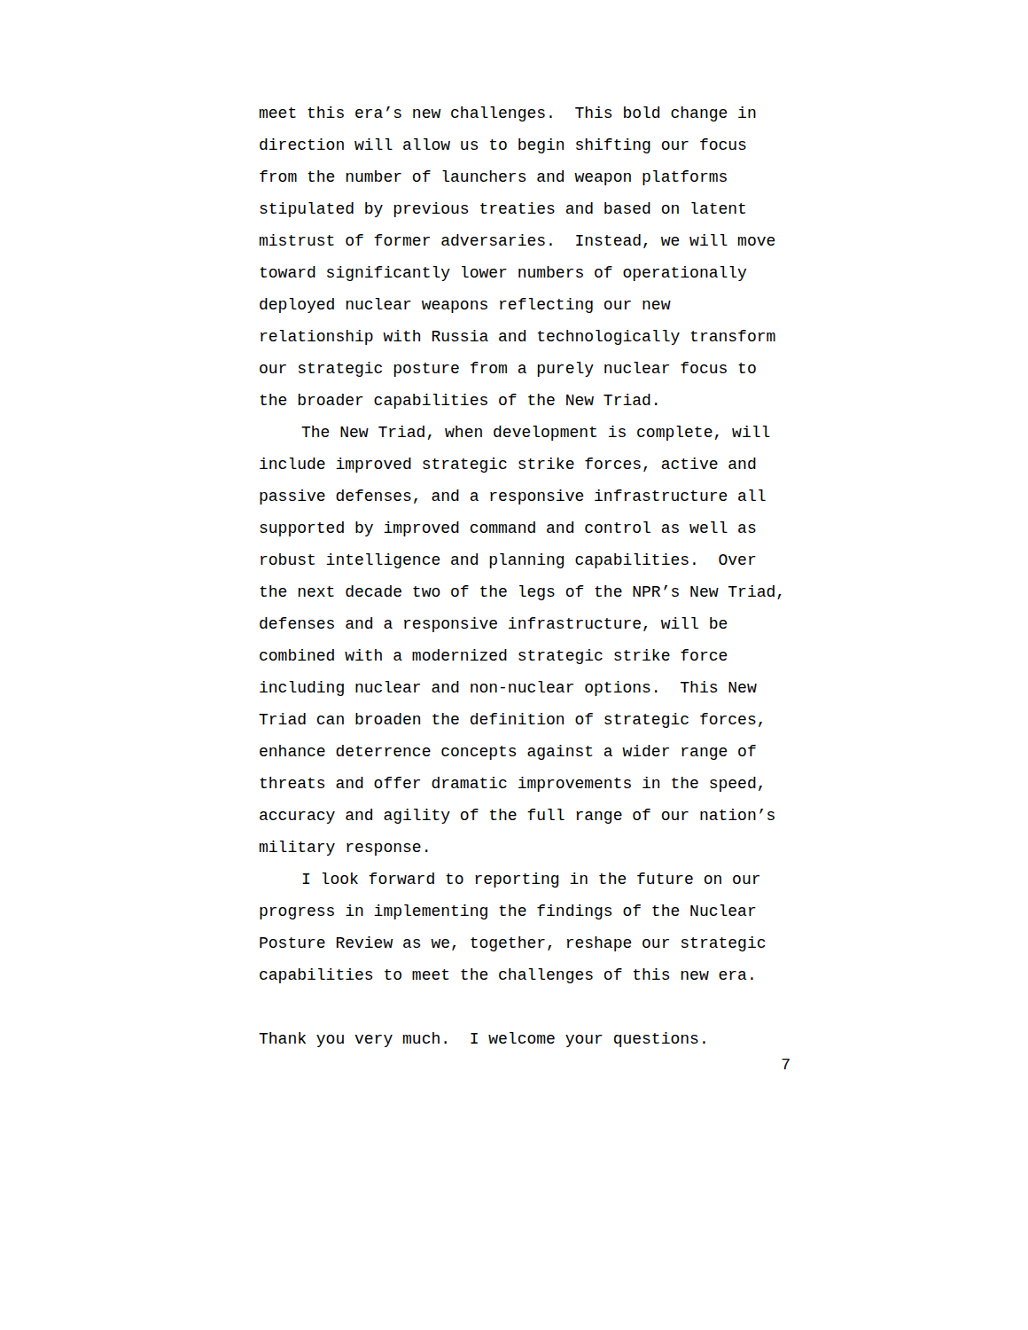meet this era’s new challenges. This bold change in direction will allow us to begin shifting our focus from the number of launchers and weapon platforms stipulated by previous treaties and based on latent mistrust of former adversaries. Instead, we will move toward significantly lower numbers of operationally deployed nuclear weapons reflecting our new relationship with Russia and technologically transform our strategic posture from a purely nuclear focus to the broader capabilities of the New Triad.
The New Triad, when development is complete, will include improved strategic strike forces, active and passive defenses, and a responsive infrastructure all supported by improved command and control as well as robust intelligence and planning capabilities. Over the next decade two of the legs of the NPR’s New Triad, defenses and a responsive infrastructure, will be combined with a modernized strategic strike force including nuclear and non-nuclear options. This New Triad can broaden the definition of strategic forces, enhance deterrence concepts against a wider range of threats and offer dramatic improvements in the speed, accuracy and agility of the full range of our nation’s military response.
I look forward to reporting in the future on our progress in implementing the findings of the Nuclear Posture Review as we, together, reshape our strategic capabilities to meet the challenges of this new era.
Thank you very much. I welcome your questions.
7